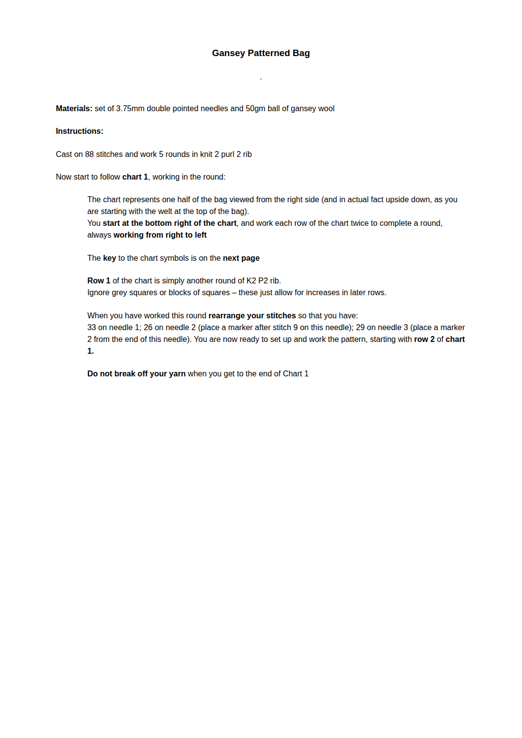Gansey Patterned Bag
Materials: set of 3.75mm double pointed needles and 50gm ball of gansey wool
Instructions:
Cast on 88 stitches and work 5 rounds in knit 2 purl 2 rib
Now start to follow chart 1, working in the round:
The chart represents one half of the bag viewed from the right side (and in actual fact upside down, as you are starting with the welt at the top of the bag).
You start at the bottom right of the chart, and work each row of the chart twice to complete a round, always working from right to left
The key to the chart symbols is on the next page
Row 1 of the chart is simply another round of K2 P2 rib.
Ignore grey squares or blocks of squares – these just allow for increases in later rows.
When you have worked this round rearrange your stitches so that you have:
33 on needle 1; 26 on needle 2 (place a marker after stitch 9 on this needle); 29 on needle 3 (place a marker 2 from the end of this needle). You are now ready to set up and work the pattern, starting with row 2 of chart 1.
Do not break off your yarn when you get to the end of Chart 1